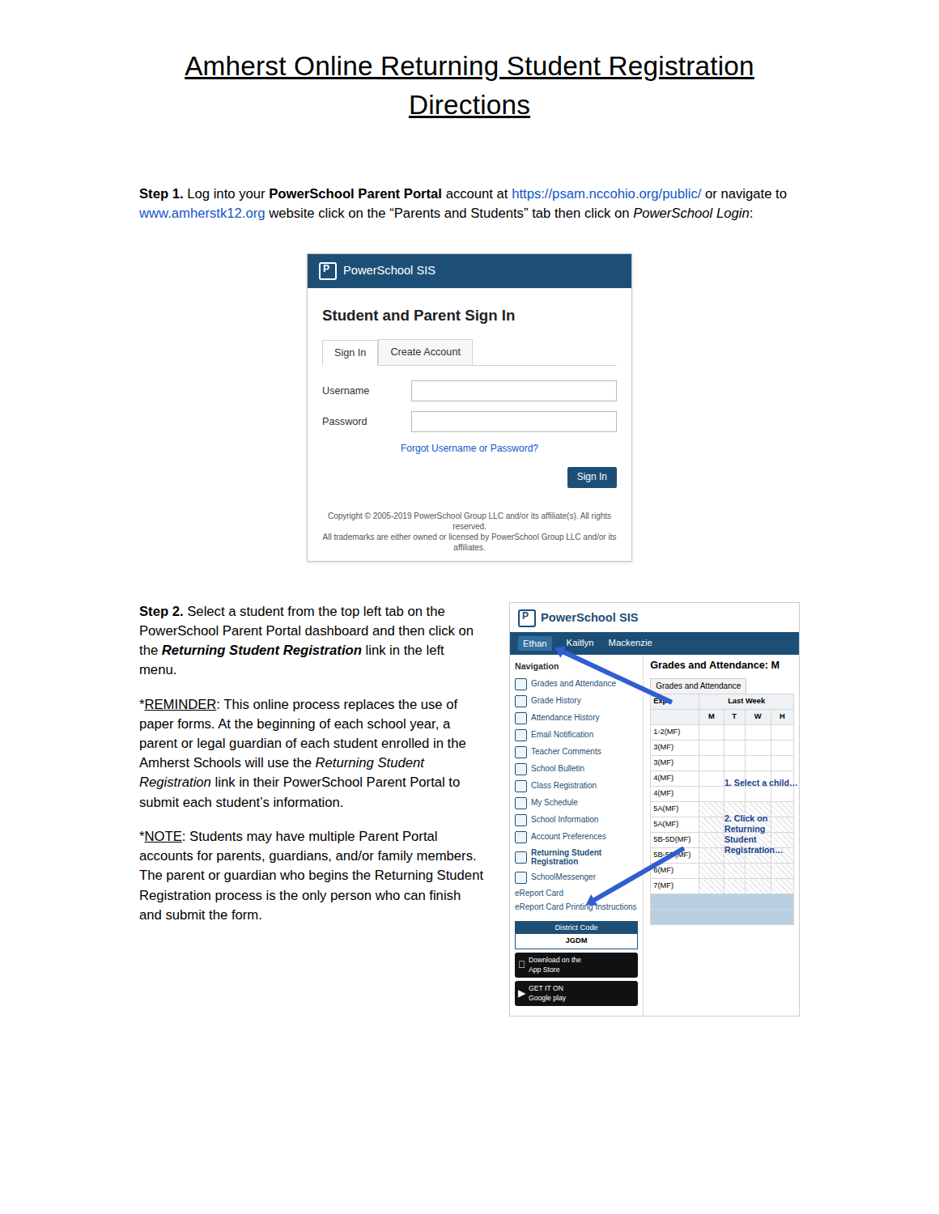Amherst Online Returning Student Registration Directions
Step 1. Log into your PowerSchool Parent Portal account at https://psam.nccohio.org/public/ or navigate to www.amherstk12.org website click on the “Parents and Students” tab then click on PowerSchool Login:
PowerSchool SIS
Student and Parent Sign In
Sign In
Create Account
Username
Password
Forgot Username or Password?
Sign In
Copyright © 2005-2019 PowerSchool Group LLC and/or its affiliate(s). All rights reserved.
All trademarks are either owned or licensed by PowerSchool Group LLC and/or its affiliates.
Step 2. Select a student from the top left tab on the PowerSchool Parent Portal dashboard and then click on the Returning Student Registration link in the left menu.
*REMINDER: This online process replaces the use of paper forms. At the beginning of each school year, a parent or legal guardian of each student enrolled in the Amherst Schools will use the Returning Student Registration link in their PowerSchool Parent Portal to submit each student’s information.
*NOTE: Students may have multiple Parent Portal accounts for parents, guardians, and/or family members. The parent or guardian who begins the Returning Student Registration process is the only person who can finish and submit the form.
PowerSchool SIS
Ethan Kaitlyn Mackenzie
Navigation
Grades and Attendance
Grade History
Attendance History
Email Notification
Teacher Comments
School Bulletin
Class Registration
My Schedule
School Information
Account Preferences
Returning Student Registration
SchoolMessenger
eReport Card
eReport Card Printing Instructions
District Code
JGDM
Download on the
App Store
▶GET IT ON
Google play
Grades and Attendance: M
Grades and Attendance
| Exp | Last Week |
| --- | --- |
| | M | T | W | H |
| 1-2(MF) | | | | |
| 3(MF) | | | | |
| 3(MF) | | | | |
| 4(MF) | | | | |
| 4(MF) | | | | |
| 5A(MF) | | | | |
| 5A(MF) | | | | |
| 5B-5D(MF) | | | | |
| 5B-5D(MF) | | | | |
| 6(MF) | | | | |
| 7(MF) | | | | |
1. Select a child…
2. Click on
Returning
Student
Registration…